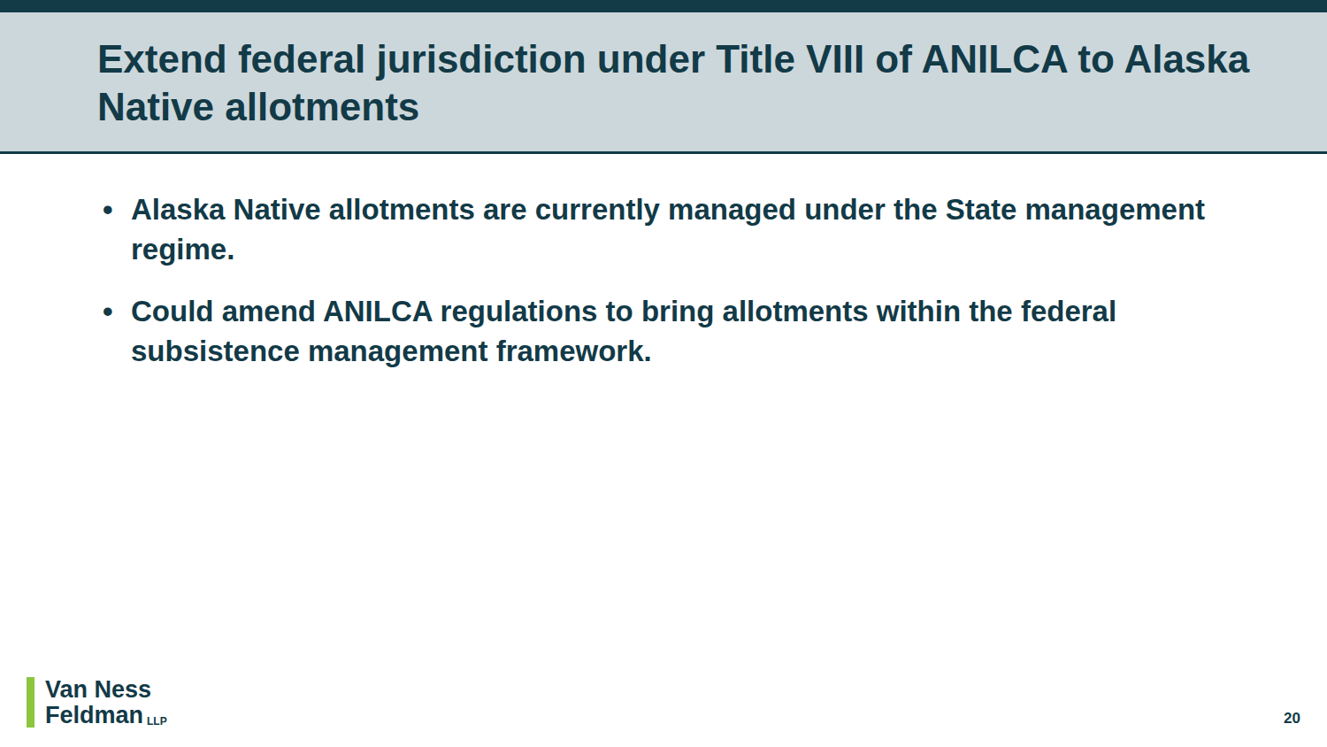Extend federal jurisdiction under Title VIII of ANILCA to Alaska Native allotments
Alaska Native allotments are currently managed under the State management regime.
Could amend ANILCA regulations to bring allotments within the federal subsistence management framework.
Van Ness
FeldmanLLP
20